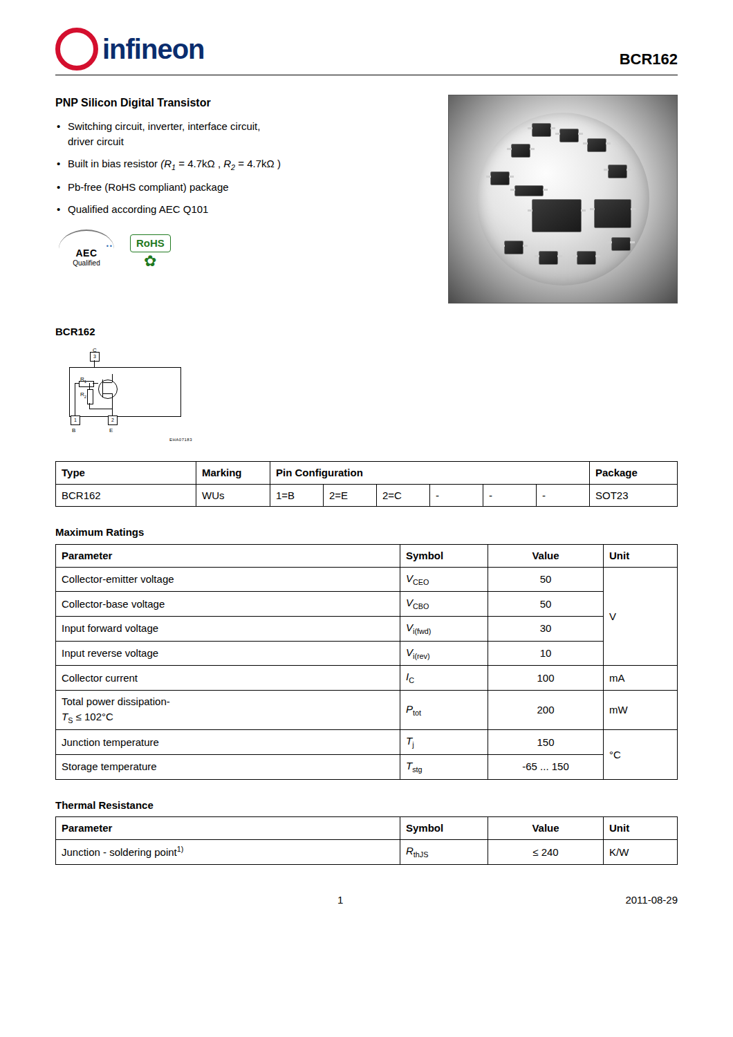infineon
BCR162
PNP Silicon Digital Transistor
Switching circuit, inverter, interface circuit, driver circuit
Built in bias resistor (R1 = 4.7kΩ , R2 = 4.7kΩ )
Pb-free (RoHS compliant) package
Qualified according AEC Q101
••
AEC
Qualified
RoHS
✿
BCR162
3
C
R1
R2
1
B
2
E
EHA07183
| Type | Marking | Pin Configuration | Package |
| --- | --- | --- | --- |
| BCR162 | WUs | 1=B | 2=E | 2=C | - | - | - | SOT23 |
Maximum Ratings
| Parameter | Symbol | Value | Unit |
| --- | --- | --- | --- |
| Collector-emitter voltage | V CEO | 50 | V |
| Collector-base voltage | V CBO | 50 |
| Input forward voltage | V i(fwd) | 30 |
| Input reverse voltage | V i(rev) | 10 |
| Collector current | I C | 100 | mA |
| Total power dissipation- T S ≤ 102°C | P tot | 200 | mW |
| Junction temperature | T j | 150 | °C |
| Storage temperature | T stg | -65 ... 150 |
Thermal Resistance
| Parameter | Symbol | Value | Unit |
| --- | --- | --- | --- |
| Junction - soldering point 1) | R thJS | ≤ 240 | K/W |
1
2011-08-29